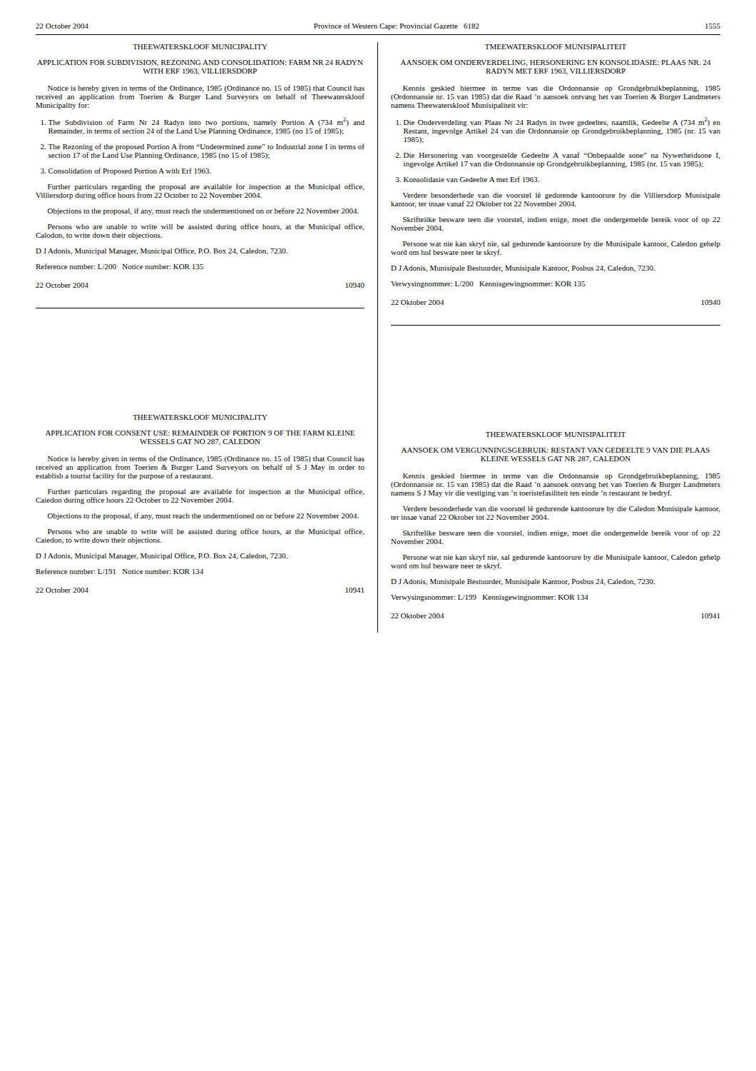22 October 2004
Province of Western Cape: Provincial Gazette 6182
1555
Theewaterskloof Municipality
Application for Subdivision, Rezoning and Consolidation: Farm Nr 24 Radyn with Erf 1963, Villiersdorp
Notice is hereby given in terms of the Ordinance, 1985 (Ordinance no. 15 of 1985) that Council has received an application from Toerien & Burger Land Surveyors on behalf of Theewaterskloof Municipality for:
The Subdivision of Farm Nr 24 Radyn into two portions, namely Portion A (734 m2) and Remainder, in terms of section 24 of the Land Use Planning Ordinance, 1985 (no 15 of 1985);
The Rezoning of the proposed Portion A from “Undetermined zone” to Industrial zone I in terms of section 17 of the Land Use Planning Ordinance, 1985 (no 15 of 1985);
Consolidation of Proposed Portion A with Erf 1963.
Further particulars regarding the proposal are available for inspection at the Municipal office, Villiersdorp during office hours from 22 October to 22 November 2004.
Objections to the proposal, if any, must reach the undermentioned on or before 22 November 2004.
Persons who are unable to write will be assisted during office hours, at the Municipal office, Calodon, to write down their objections.
D J Adonis, Municipal Manager, Municipal Office, P.O. Box 24, Caledon, 7230.
Reference number: L/200 Notice number: KOR 135
22 October 2004 10940
Theewaterskloof Municipality
Application for Consent Use: Remainder of Portion 9 of the Farm Kleine Wessels Gat No 287, Caledon
Notice is hereby given in terms of the Ordinance, 1985 (Ordinance no. 15 of 1985) that Council has received an application from Toerien & Burger Land Surveyors on behalf of S J May in order to establish a tourist facility for the purpose of a restaurant.
Further particulars regarding the proposal are available for inspection at the Municipal office, Caiedon during office hours 22 October to 22 November 2004.
Objections to the proposal, if any, must reach the undermentioned on or before 22 November 2004.
Persons who are unable to write will be assisted during office hours, at the Municipal office, Caiedon, to write down their objections.
D J Adonis, Municipal Manager, Municipal Office, P.O. Box 24, Caledon, 7230.
Reference number: L/191 Notice number: KOR 134
22 October 2004 10941
Tmeewaterskloof Munisipaliteit
Aansoek om Onderverdeling, Hersonering en Konsolidasie: Plaas Nr. 24 Radyn met Erf 1963, Villiersdorp
Kennis geskied hiermee in terme van die Ordonnansie op Grondgebruikbeplanning, 1985 (Ordonnansie nr. 15 van 1985) dat die Raad ’n aansoek ontvang het van Toerien & Burger Landmeters namens Theewaterskloof Munisipaliteit vir:
Die Onderverdeling van Plaas Nr 24 Radyn in twee gedeeltes, naamlik, Gedeelte A (734 m2) en Restant, ingevolge Artikel 24 van die Ordonnansie op Grondgebruikbeplanning, 1985 (nr. 15 van 1985);
Die Hersonering van voorgestelde Gedeelte A vanaf “Onbepaalde sone” na Nywerheidsone I, ingevolge Artikel 17 van die Ordonnansie op Grondgebruikbeplanning, 1985 (nr. 15 van 1985);
Konsolidasie van Gedeelte A met Erf 1963.
Verdere besonderhede van die voorstel lê gedurende kantoorure by die Villiersdorp Munisipale kantoor, ter insae vanaf 22 Oktober tot 22 November 2004.
Skrifteiike besware teen die voorstel, indien enige, moet die ondergemelde bereik voor of op 22 November 2004.
Persone wat nie kan skryf nie, sal gedurende kantoorure by die Munisipale kantoor, Caledon gehelp word om hul besware neer te skryf.
D J Adonis, Munisipale Bestuurder, Munisipale Kantoor, Posbus 24, Caledon, 7230.
Verwysingnommer: L/200 Kennisgewingnommer: KOR 135
22 Oktober 2004 10940
Theewaterskloof Munisipaliteit
Aansoek om Vergunningsgebruik: Restant van Gedeelte 9 van die Plaas Kleine Wessels Gat Nr 287, Caledon
Kennis geskied hiermee in terme van die Ordonnansie op Grondgebruikbeplanning, 1985 (Ordonnansie nr. 15 van 1985) dat die Raad ’n aansoek ontvang het van Toerien & Burger Landmeters namens S J May vir die vestiging van ’n toeristefasiliteit ten einde ’n restaurant te bedryf.
Verdere besonderhede van die voorstel lê gedurende kantoorure by die Caledon Munisipale kantoor, ter insae vanaf 22 Oktober tot 22 November 2004.
Skriftelike besware teen die voorstel, indien enige, moet die ondergemelde bereik voor of op 22 November 2004.
Persone wat nie kan skryf nie, sal gedurende kantoorure by die Munisipale kantoor, Caledon gehelp word om hul besware neer te skryf.
D J Adonis, Munisipale Bestuurder, Munisipale Kantoor, Posbus 24, Caledon, 7230.
Verwysingsnommer: L/199 Kennisgewingnommer: KOR 134
22 Oktober 2004 10941